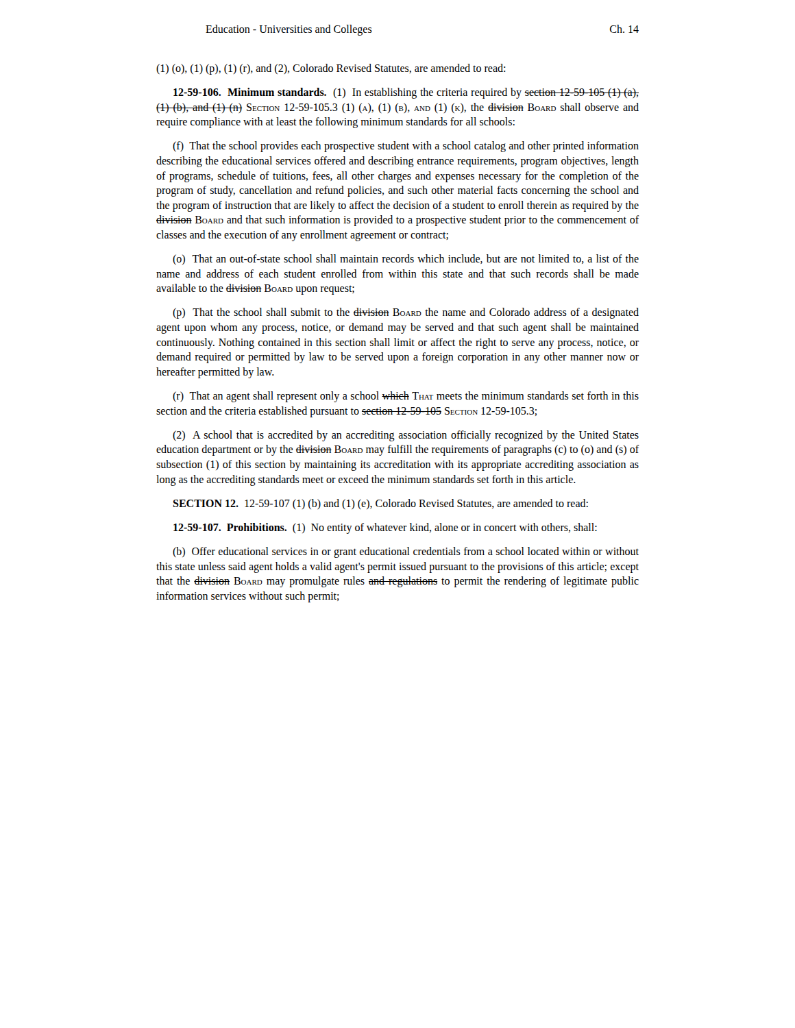Education - Universities and Colleges Ch. 14
(1) (o), (1) (p), (1) (r), and (2), Colorado Revised Statutes, are amended to read:
12-59-106. Minimum standards. (1) In establishing the criteria required by section 12-59-105 (1) (a), (1) (b), and (1) (n) Section 12-59-105.3 (1) (a), (1) (b), and (1) (k), the division Board shall observe and require compliance with at least the following minimum standards for all schools:
(f) That the school provides each prospective student with a school catalog and other printed information describing the educational services offered and describing entrance requirements, program objectives, length of programs, schedule of tuitions, fees, all other charges and expenses necessary for the completion of the program of study, cancellation and refund policies, and such other material facts concerning the school and the program of instruction that are likely to affect the decision of a student to enroll therein as required by the division Board and that such information is provided to a prospective student prior to the commencement of classes and the execution of any enrollment agreement or contract;
(o) That an out-of-state school shall maintain records which include, but are not limited to, a list of the name and address of each student enrolled from within this state and that such records shall be made available to the division Board upon request;
(p) That the school shall submit to the division Board the name and Colorado address of a designated agent upon whom any process, notice, or demand may be served and that such agent shall be maintained continuously. Nothing contained in this section shall limit or affect the right to serve any process, notice, or demand required or permitted by law to be served upon a foreign corporation in any other manner now or hereafter permitted by law.
(r) That an agent shall represent only a school which That meets the minimum standards set forth in this section and the criteria established pursuant to section 12-59-105 Section 12-59-105.3;
(2) A school that is accredited by an accrediting association officially recognized by the United States education department or by the division Board may fulfill the requirements of paragraphs (c) to (o) and (s) of subsection (1) of this section by maintaining its accreditation with its appropriate accrediting association as long as the accrediting standards meet or exceed the minimum standards set forth in this article.
SECTION 12. 12-59-107 (1) (b) and (1) (e), Colorado Revised Statutes, are amended to read:
12-59-107. Prohibitions. (1) No entity of whatever kind, alone or in concert with others, shall:
(b) Offer educational services in or grant educational credentials from a school located within or without this state unless said agent holds a valid agent's permit issued pursuant to the provisions of this article; except that the division Board may promulgate rules and regulations to permit the rendering of legitimate public information services without such permit;